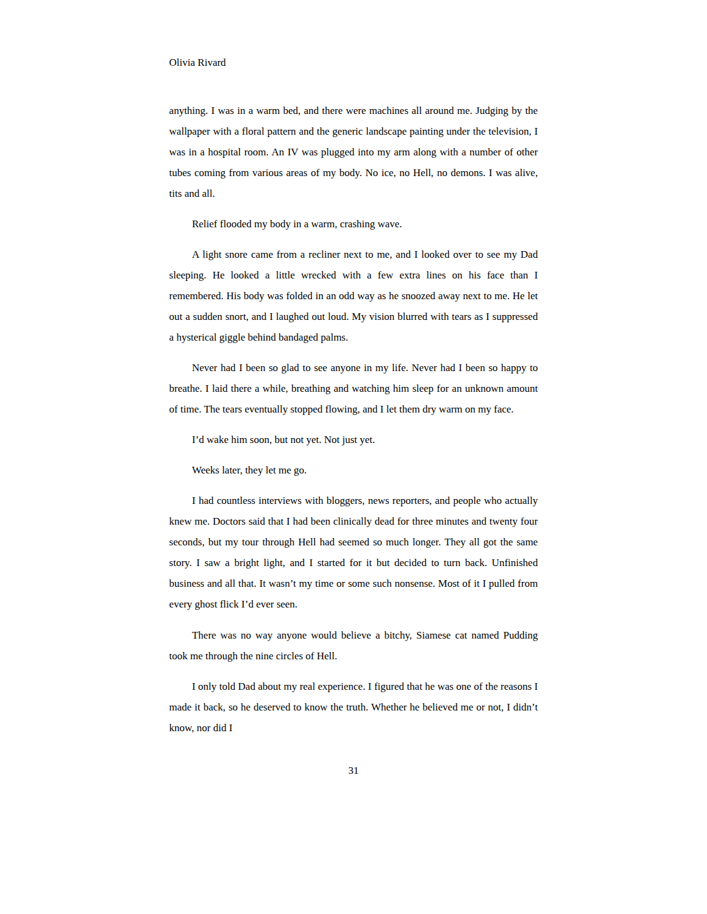Olivia Rivard
anything. I was in a warm bed, and there were machines all around me. Judging by the wallpaper with a floral pattern and the generic landscape painting under the television, I was in a hospital room. An IV was plugged into my arm along with a number of other tubes coming from various areas of my body. No ice, no Hell, no demons. I was alive, tits and all.
Relief flooded my body in a warm, crashing wave.
A light snore came from a recliner next to me, and I looked over to see my Dad sleeping. He looked a little wrecked with a few extra lines on his face than I remembered. His body was folded in an odd way as he snoozed away next to me. He let out a sudden snort, and I laughed out loud. My vision blurred with tears as I suppressed a hysterical giggle behind bandaged palms.
Never had I been so glad to see anyone in my life. Never had I been so happy to breathe. I laid there a while, breathing and watching him sleep for an unknown amount of time. The tears eventually stopped flowing, and I let them dry warm on my face.
I’d wake him soon, but not yet. Not just yet.
Weeks later, they let me go.
I had countless interviews with bloggers, news reporters, and people who actually knew me. Doctors said that I had been clinically dead for three minutes and twenty four seconds, but my tour through Hell had seemed so much longer. They all got the same story. I saw a bright light, and I started for it but decided to turn back. Unfinished business and all that. It wasn’t my time or some such nonsense. Most of it I pulled from every ghost flick I’d ever seen.
There was no way anyone would believe a bitchy, Siamese cat named Pudding took me through the nine circles of Hell.
I only told Dad about my real experience. I figured that he was one of the reasons I made it back, so he deserved to know the truth. Whether he believed me or not, I didn’t know, nor did I
31